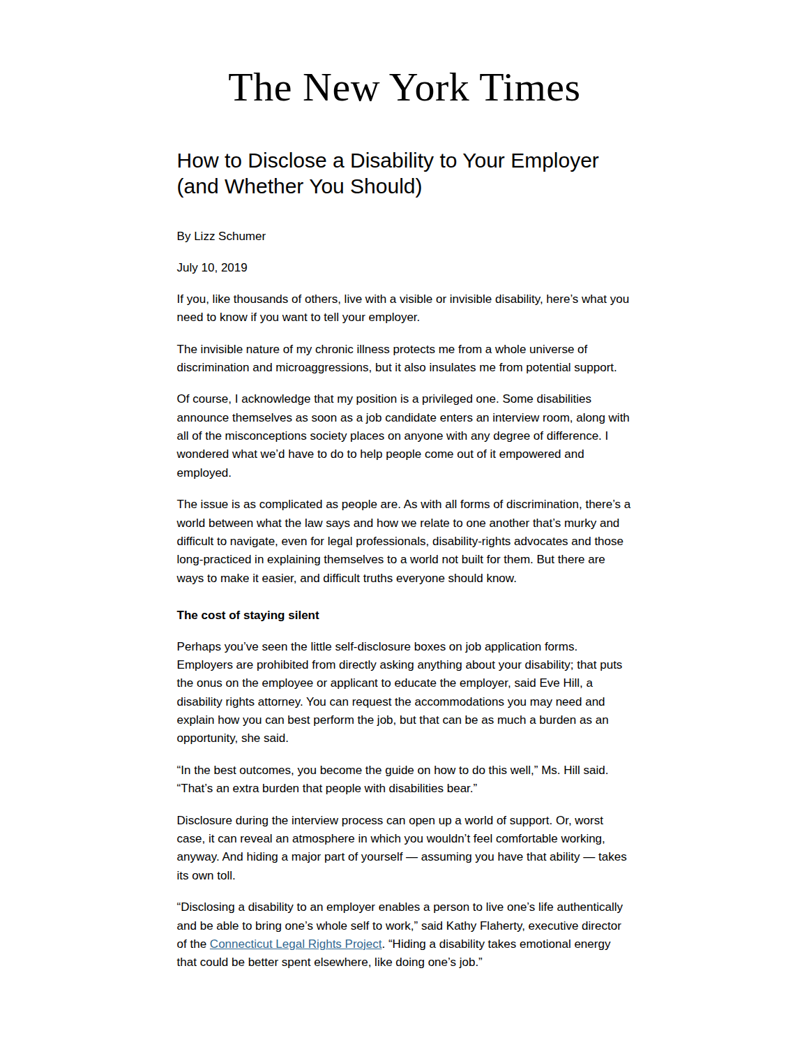The New York Times
How to Disclose a Disability to Your Employer
(and Whether You Should)
By Lizz Schumer
July 10, 2019
If you, like thousands of others, live with a visible or invisible disability, here’s what you need to know if you want to tell your employer.
The invisible nature of my chronic illness protects me from a whole universe of discrimination and microaggressions, but it also insulates me from potential support.
Of course, I acknowledge that my position is a privileged one. Some disabilities announce themselves as soon as a job candidate enters an interview room, along with all of the misconceptions society places on anyone with any degree of difference. I wondered what we’d have to do to help people come out of it empowered and employed.
The issue is as complicated as people are. As with all forms of discrimination, there’s a world between what the law says and how we relate to one another that’s murky and difficult to navigate, even for legal professionals, disability-rights advocates and those long-practiced in explaining themselves to a world not built for them. But there are ways to make it easier, and difficult truths everyone should know.
The cost of staying silent
Perhaps you’ve seen the little self-disclosure boxes on job application forms. Employers are prohibited from directly asking anything about your disability; that puts the onus on the employee or applicant to educate the employer, said Eve Hill, a disability rights attorney. You can request the accommodations you may need and explain how you can best perform the job, but that can be as much a burden as an opportunity, she said.
“In the best outcomes, you become the guide on how to do this well,” Ms. Hill said. “That’s an extra burden that people with disabilities bear.”
Disclosure during the interview process can open up a world of support. Or, worst case, it can reveal an atmosphere in which you wouldn’t feel comfortable working, anyway. And hiding a major part of yourself — assuming you have that ability — takes its own toll.
“Disclosing a disability to an employer enables a person to live one’s life authentically and be able to bring one’s whole self to work,” said Kathy Flaherty, executive director of the Connecticut Legal Rights Project. “Hiding a disability takes emotional energy that could be better spent elsewhere, like doing one’s job.”